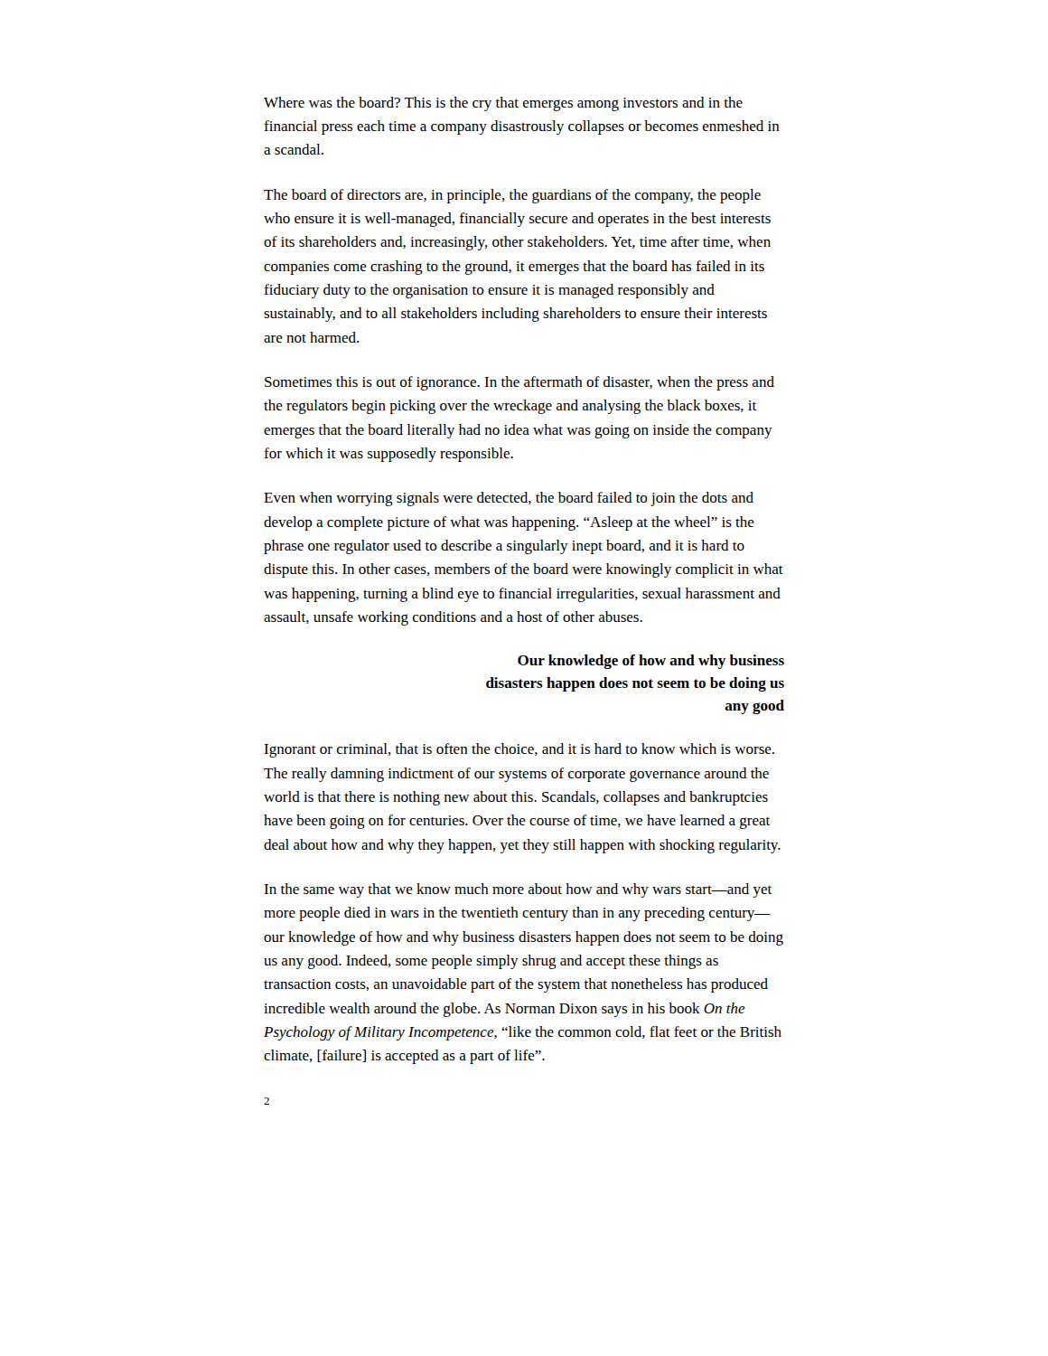Where was the board? This is the cry that emerges among investors and in the financial press each time a company disastrously collapses or becomes enmeshed in a scandal.
The board of directors are, in principle, the guardians of the company, the people who ensure it is well-managed, financially secure and operates in the best interests of its shareholders and, increasingly, other stakeholders. Yet, time after time, when companies come crashing to the ground, it emerges that the board has failed in its fiduciary duty to the organisation to ensure it is managed responsibly and sustainably, and to all stakeholders including shareholders to ensure their interests are not harmed.
Sometimes this is out of ignorance. In the aftermath of disaster, when the press and the regulators begin picking over the wreckage and analysing the black boxes, it emerges that the board literally had no idea what was going on inside the company for which it was supposedly responsible.
Even when worrying signals were detected, the board failed to join the dots and develop a complete picture of what was happening. “Asleep at the wheel” is the phrase one regulator used to describe a singularly inept board, and it is hard to dispute this. In other cases, members of the board were knowingly complicit in what was happening, turning a blind eye to financial irregularities, sexual harassment and assault, unsafe working conditions and a host of other abuses.
Our knowledge of how and why business disasters happen does not seem to be doing us any good
Ignorant or criminal, that is often the choice, and it is hard to know which is worse. The really damning indictment of our systems of corporate governance around the world is that there is nothing new about this. Scandals, collapses and bankruptcies have been going on for centuries. Over the course of time, we have learned a great deal about how and why they happen, yet they still happen with shocking regularity.
In the same way that we know much more about how and why wars start—and yet more people died in wars in the twentieth century than in any preceding century—our knowledge of how and why business disasters happen does not seem to be doing us any good. Indeed, some people simply shrug and accept these things as transaction costs, an unavoidable part of the system that nonetheless has produced incredible wealth around the globe. As Norman Dixon says in his book On the Psychology of Military Incompetence, “like the common cold, flat feet or the British climate, [failure] is accepted as a part of life”.
2